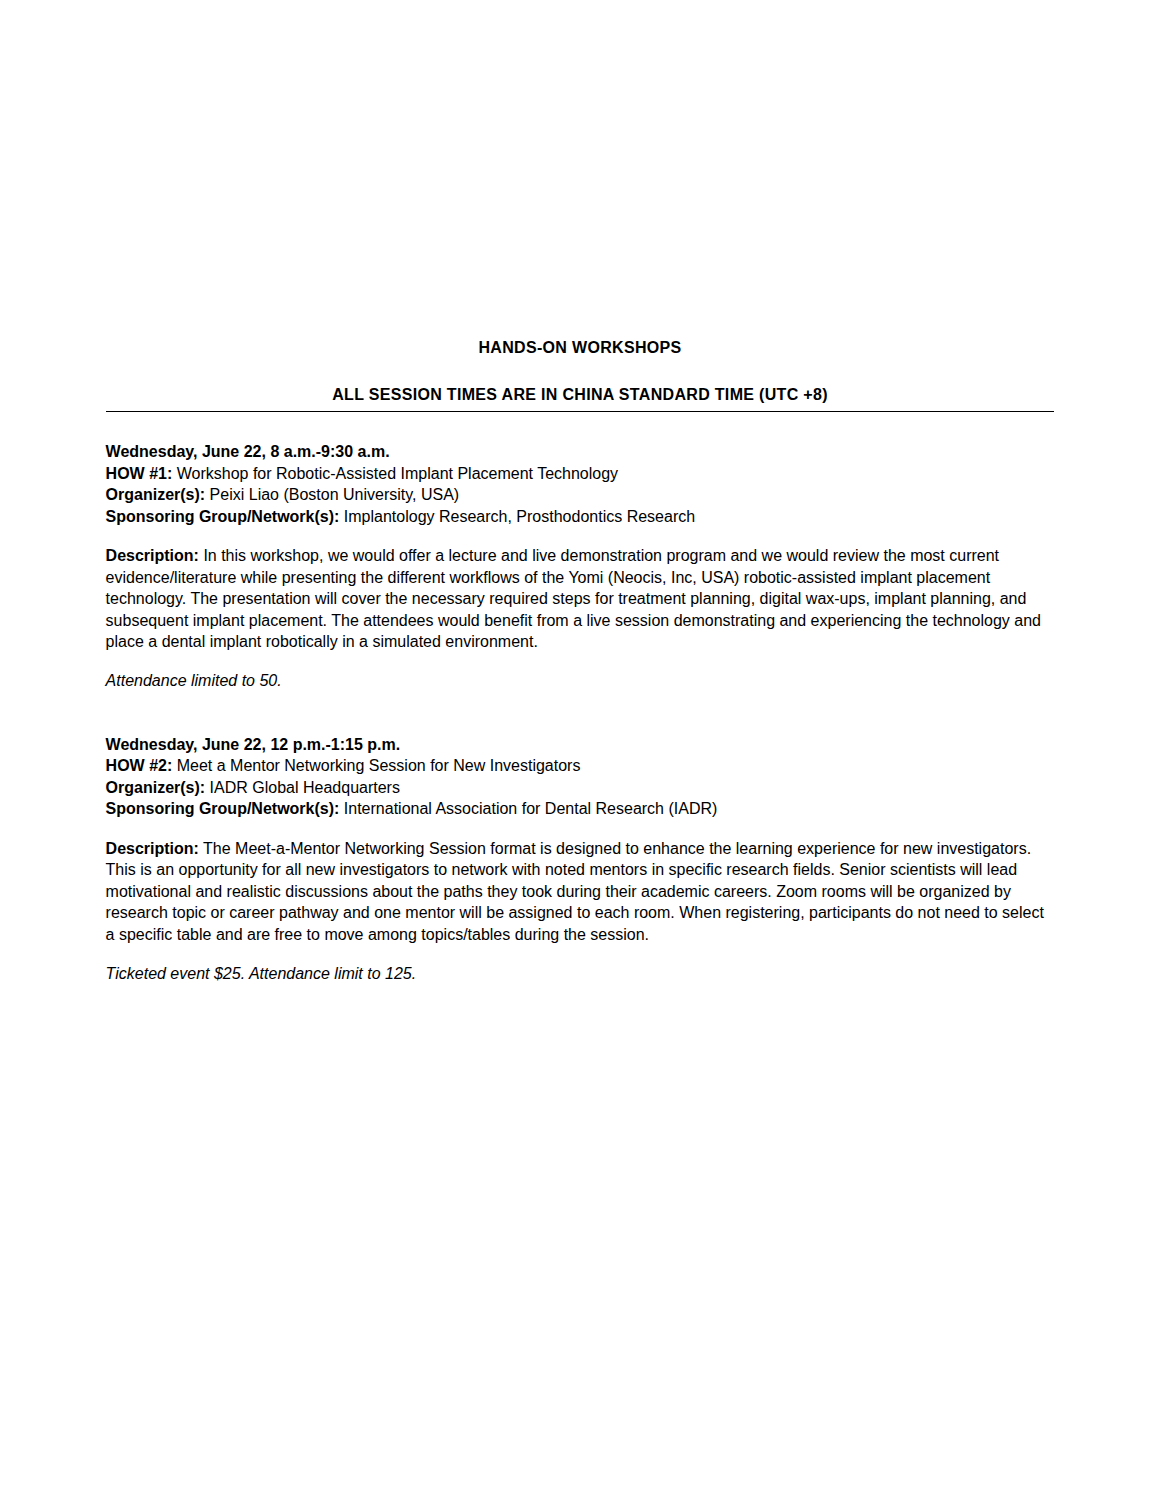HANDS-ON WORKSHOPS
ALL SESSION TIMES ARE IN CHINA STANDARD TIME (UTC +8)
Wednesday, June 22, 8 a.m.-9:30 a.m.
HOW #1: Workshop for Robotic-Assisted Implant Placement Technology
Organizer(s): Peixi Liao (Boston University, USA)
Sponsoring Group/Network(s): Implantology Research, Prosthodontics Research
Description: In this workshop, we would offer a lecture and live demonstration program and we would review the most current evidence/literature while presenting the different workflows of the Yomi (Neocis, Inc, USA) robotic-assisted implant placement technology. The presentation will cover the necessary required steps for treatment planning, digital wax-ups, implant planning, and subsequent implant placement. The attendees would benefit from a live session demonstrating and experiencing the technology and place a dental implant robotically in a simulated environment.
Attendance limited to 50.
Wednesday, June 22, 12 p.m.-1:15 p.m.
HOW #2: Meet a Mentor Networking Session for New Investigators
Organizer(s): IADR Global Headquarters
Sponsoring Group/Network(s): International Association for Dental Research (IADR)
Description: The Meet-a-Mentor Networking Session format is designed to enhance the learning experience for new investigators. This is an opportunity for all new investigators to network with noted mentors in specific research fields. Senior scientists will lead motivational and realistic discussions about the paths they took during their academic careers. Zoom rooms will be organized by research topic or career pathway and one mentor will be assigned to each room. When registering, participants do not need to select a specific table and are free to move among topics/tables during the session.
Ticketed event $25. Attendance limit to 125.